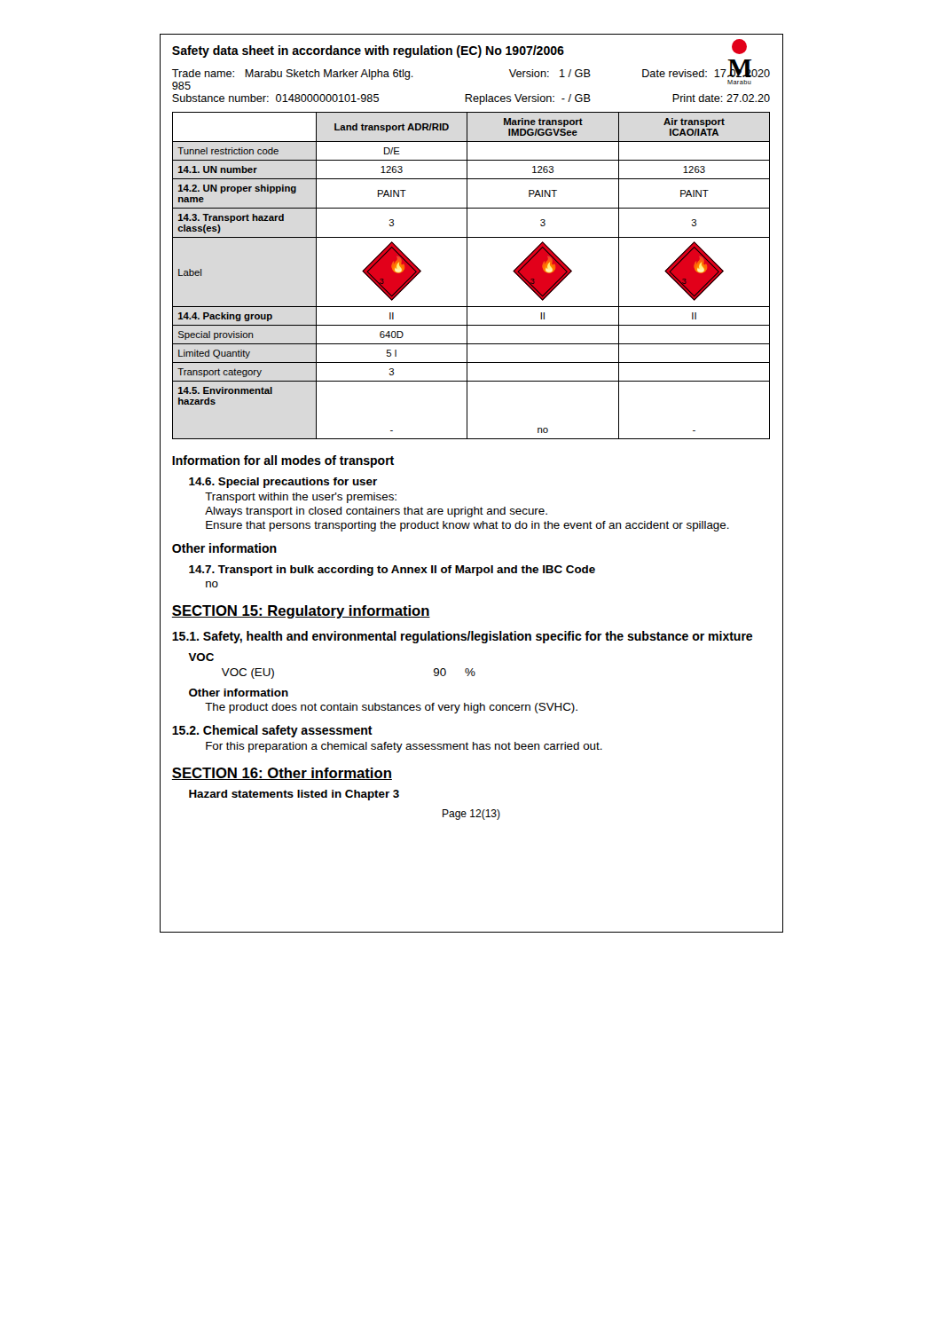M
Marabu
Safety data sheet in accordance with regulation (EC) No 1907/2006
| Trade name: Marabu Sketch Marker Alpha 6tlg. 985 | Version: 1 / GB | Date revised: 17.02.2020 |
| Substance number: 0148000000101-985 | Replaces Version: - / GB | Print date: 27.02.20 |
| | Land transport ADR/RID | Marine transport IMDG/GGVSee | Air transport ICAO/IATA |
| --- | --- | --- | --- |
| Tunnel restriction code | D/E | | |
| 14.1. UN number | 1263 | 1263 | 1263 |
| 14.2. UN proper shipping name | PAINT | PAINT | PAINT |
| 14.3. Transport hazard class(es) | 3 | 3 | 3 |
| Label | 🔥 3 | 🔥 3 | 🔥 3 |
| 14.4. Packing group | II | II | II |
| Special provision | 640D | | |
| Limited Quantity | 5 l | | |
| Transport category | 3 | | |
| 14.5. Environmental hazards | - | no | - |
Information for all modes of transport
14.6. Special precautions for user
Transport within the user's premises:
Always transport in closed containers that are upright and secure.
Ensure that persons transporting the product know what to do in the event of an accident or spillage.
Other information
14.7. Transport in bulk according to Annex II of Marpol and the IBC Code
no
SECTION 15: Regulatory information
15.1. Safety, health and environmental regulations/legislation specific for the substance or mixture
VOC
VOC (EU) 90%
Other information
The product does not contain substances of very high concern (SVHC).
15.2. Chemical safety assessment
For this preparation a chemical safety assessment has not been carried out.
SECTION 16: Other information
Hazard statements listed in Chapter 3
Page 12(13)